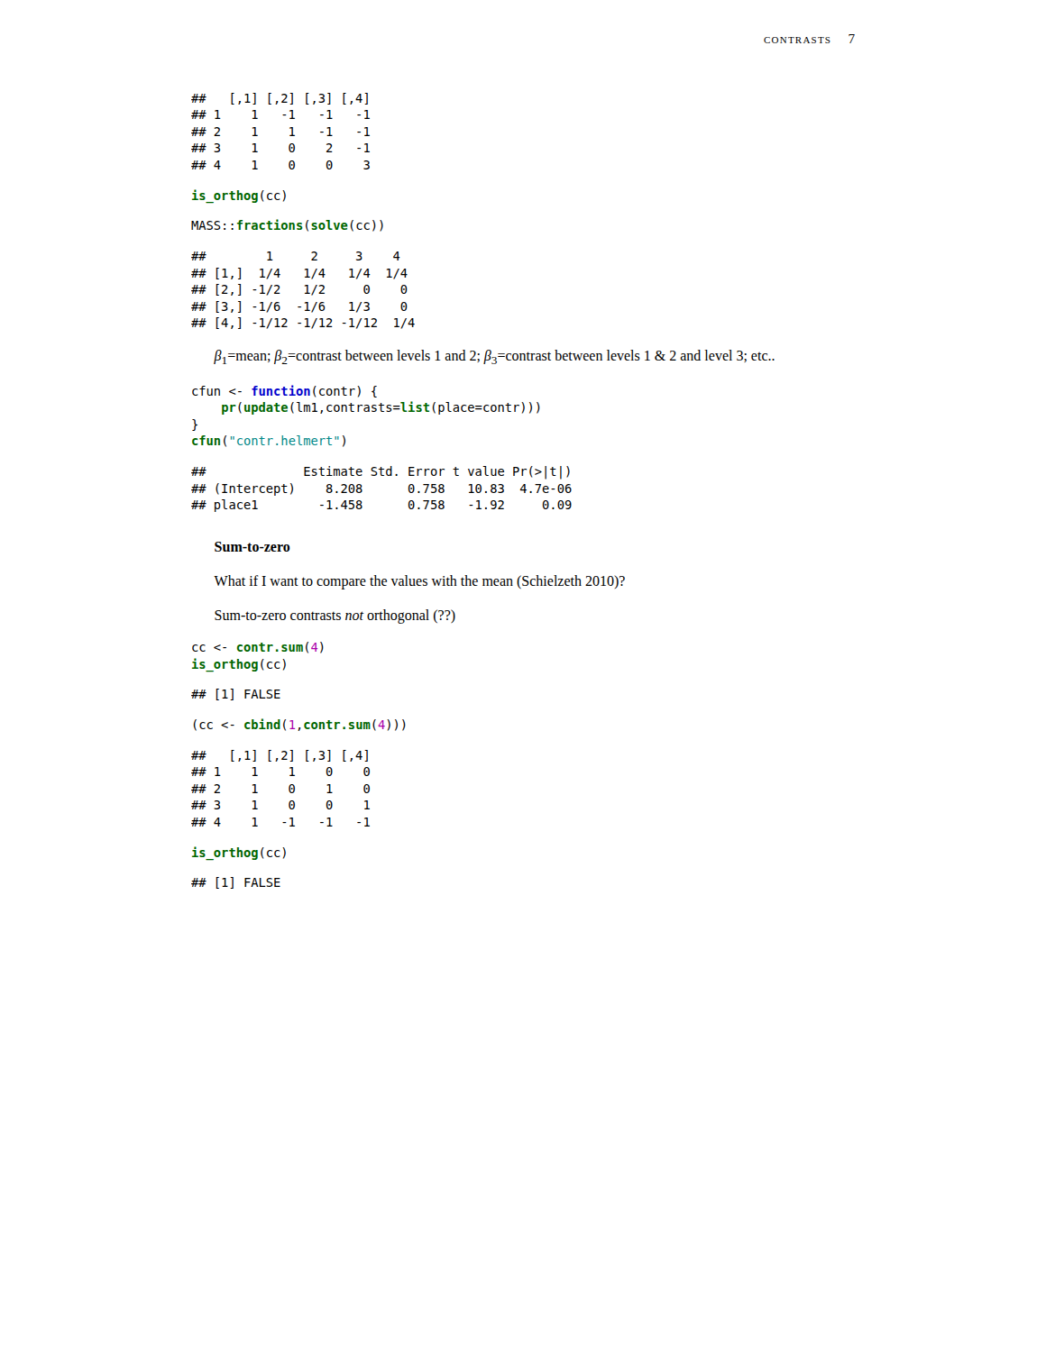contrasts7
##   [,1] [,2] [,3] [,4]
## 1    1   -1   -1   -1
## 2    1    1   -1   -1
## 3    1    0    2   -1
## 4    1    0    0    3
is_orthog(cc)
MASS::fractions(solve(cc))
##        1     2     3    4
## [1,]  1/4   1/4   1/4  1/4
## [2,] -1/2   1/2     0    0
## [3,] -1/6  -1/6   1/3    0
## [4,] -1/12 -1/12 -1/12  1/4
β1=mean; β2=contrast between levels 1 and 2; β3=contrast between levels 1 & 2 and level 3; etc..
cfun <- function(contr) {
    pr(update(lm1,contrasts=list(place=contr)))
}
cfun("contr.helmert")
##             Estimate Std. Error t value Pr(>|t|)
## (Intercept)    8.208      0.758   10.83  4.7e-06
## place1        -1.458      0.758   -1.92     0.09
Sum-to-zero
What if I want to compare the values with the mean (Schielzeth 2010)?
Sum-to-zero contrasts not orthogonal (??)
cc <- contr.sum(4)
is_orthog(cc)
## [1] FALSE
(cc <- cbind(1,contr.sum(4)))
##   [,1] [,2] [,3] [,4]
## 1    1    1    0    0
## 2    1    0    1    0
## 3    1    0    0    1
## 4    1   -1   -1   -1
is_orthog(cc)
## [1] FALSE